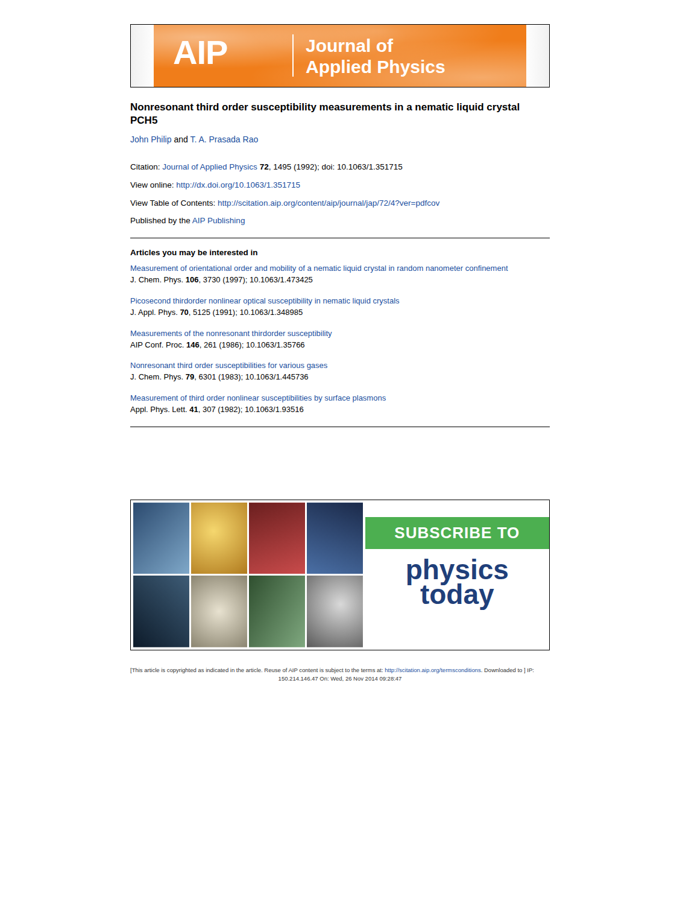AIP
Journal of
Applied Physics
Nonresonant third order susceptibility measurements in a nematic liquid crystal PCH5
John Philip and T. A. Prasada Rao
Citation: Journal of Applied Physics 72, 1495 (1992); doi: 10.1063/1.351715
View online: http://dx.doi.org/10.1063/1.351715
View Table of Contents: http://scitation.aip.org/content/aip/journal/jap/72/4?ver=pdfcov
Published by the AIP Publishing
Articles you may be interested in
Measurement of orientational order and mobility of a nematic liquid crystal in random nanometer confinement J. Chem. Phys. 106, 3730 (1997); 10.1063/1.473425
Picosecond thirdorder nonlinear optical susceptibility in nematic liquid crystals J. Appl. Phys. 70, 5125 (1991); 10.1063/1.348985
Measurements of the nonresonant thirdorder susceptibility AIP Conf. Proc. 146, 261 (1986); 10.1063/1.35766
Nonresonant third order susceptibilities for various gases J. Chem. Phys. 79, 6301 (1983); 10.1063/1.445736
Measurement of third order nonlinear susceptibilities by surface plasmons Appl. Phys. Lett. 41, 307 (1982); 10.1063/1.93516
SUBSCRIBE TO
physics today
[This article is copyrighted as indicated in the article. Reuse of AIP content is subject to the terms at: http://scitation.aip.org/termsconditions. Downloaded to ] IP:
150.214.146.47 On: Wed, 26 Nov 2014 09:28:47